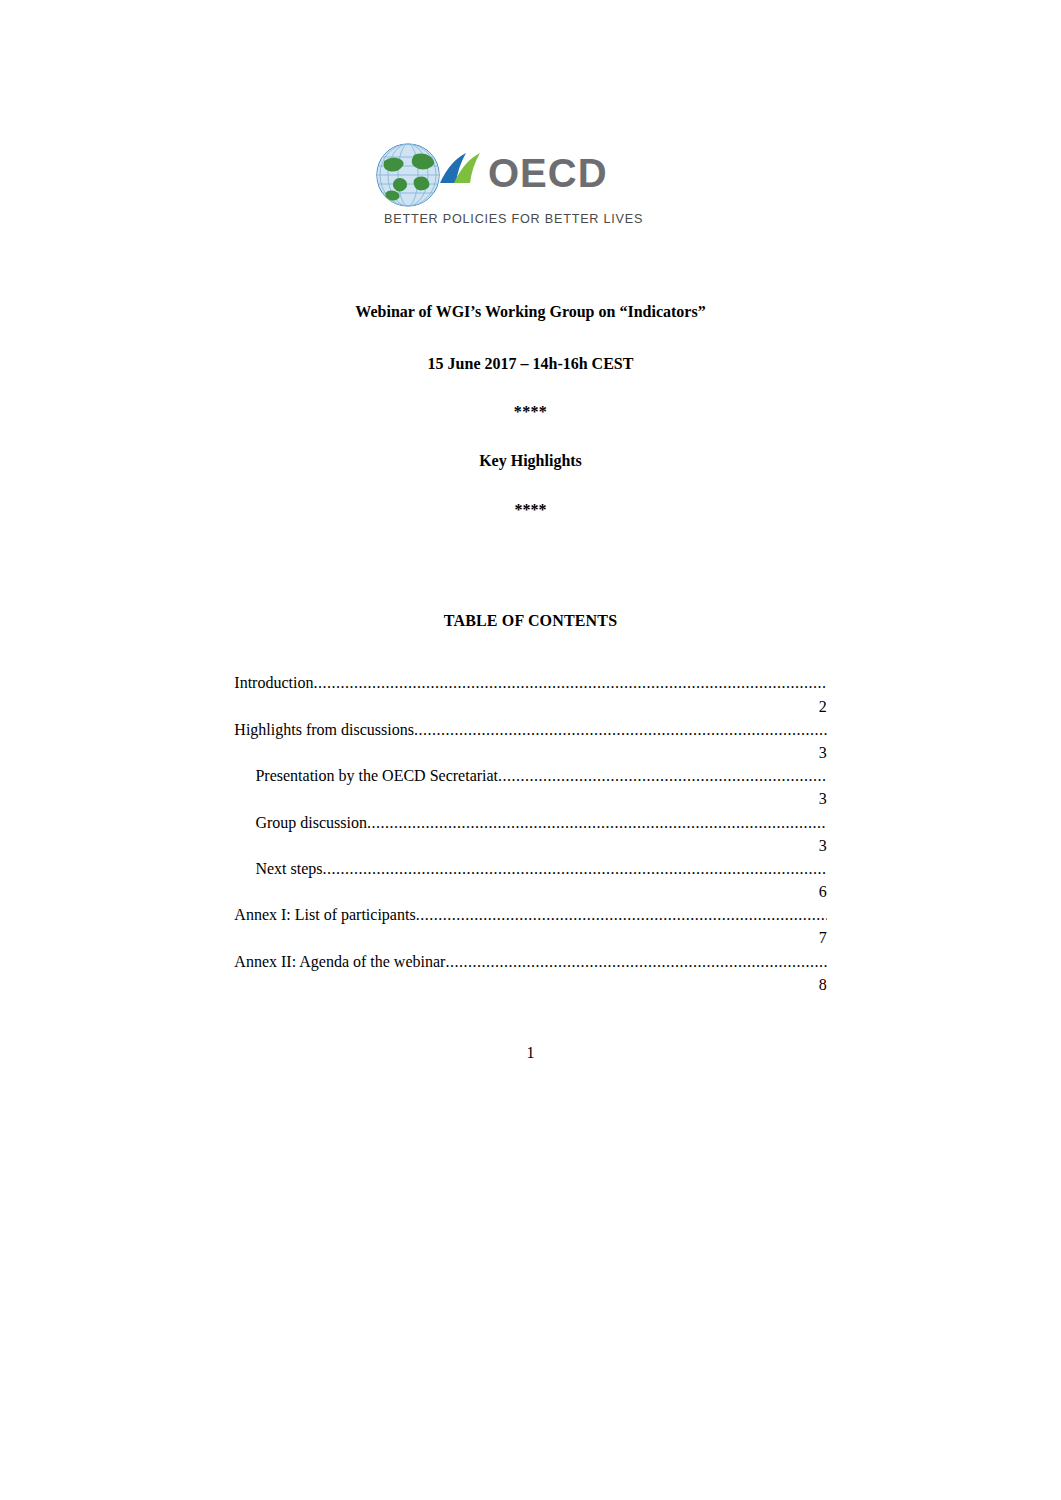OECD BETTER POLICIES FOR BETTER LIVES
Webinar of WGI’s Working Group on “Indicators”
15 June 2017 – 14h-16h CEST
****
Key Highlights
****
TABLE OF CONTENTS
Introduction......................................................................................................................................... 2
Highlights from discussions....................................................................................................... 3
Presentation by the OECD Secretariat..................................................................................... 3
Group discussion................................................................................................................. 3
Next steps......................................................................................................................... 6
Annex I: List of participants....................................................................................................... 7
Annex II: Agenda of the webinar.................................................................................................. 8
1